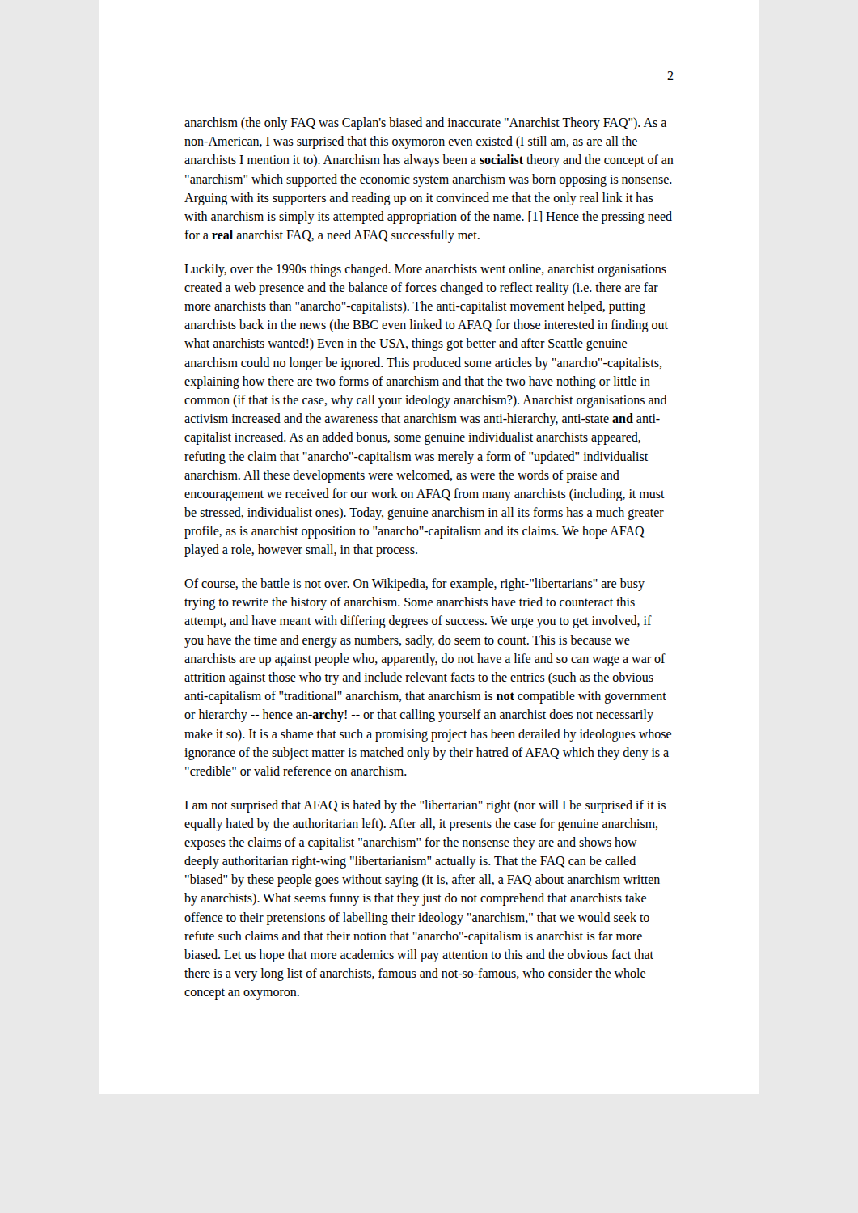2
anarchism (the only FAQ was Caplan's biased and inaccurate "Anarchist Theory FAQ"). As a non-American, I was surprised that this oxymoron even existed (I still am, as are all the anarchists I mention it to). Anarchism has always been a socialist theory and the concept of an "anarchism" which supported the economic system anarchism was born opposing is nonsense. Arguing with its supporters and reading up on it convinced me that the only real link it has with anarchism is simply its attempted appropriation of the name. [1] Hence the pressing need for a real anarchist FAQ, a need AFAQ successfully met.
Luckily, over the 1990s things changed. More anarchists went online, anarchist organisations created a web presence and the balance of forces changed to reflect reality (i.e. there are far more anarchists than "anarcho"-capitalists). The anti-capitalist movement helped, putting anarchists back in the news (the BBC even linked to AFAQ for those interested in finding out what anarchists wanted!) Even in the USA, things got better and after Seattle genuine anarchism could no longer be ignored. This produced some articles by "anarcho"-capitalists, explaining how there are two forms of anarchism and that the two have nothing or little in common (if that is the case, why call your ideology anarchism?). Anarchist organisations and activism increased and the awareness that anarchism was anti-hierarchy, anti-state and anti-capitalist increased. As an added bonus, some genuine individualist anarchists appeared, refuting the claim that "anarcho"-capitalism was merely a form of "updated" individualist anarchism. All these developments were welcomed, as were the words of praise and encouragement we received for our work on AFAQ from many anarchists (including, it must be stressed, individualist ones). Today, genuine anarchism in all its forms has a much greater profile, as is anarchist opposition to "anarcho"-capitalism and its claims. We hope AFAQ played a role, however small, in that process.
Of course, the battle is not over. On Wikipedia, for example, right-"libertarians" are busy trying to rewrite the history of anarchism. Some anarchists have tried to counteract this attempt, and have meant with differing degrees of success. We urge you to get involved, if you have the time and energy as numbers, sadly, do seem to count. This is because we anarchists are up against people who, apparently, do not have a life and so can wage a war of attrition against those who try and include relevant facts to the entries (such as the obvious anti-capitalism of "traditional" anarchism, that anarchism is not compatible with government or hierarchy -- hence an-archy! -- or that calling yourself an anarchist does not necessarily make it so). It is a shame that such a promising project has been derailed by ideologues whose ignorance of the subject matter is matched only by their hatred of AFAQ which they deny is a "credible" or valid reference on anarchism.
I am not surprised that AFAQ is hated by the "libertarian" right (nor will I be surprised if it is equally hated by the authoritarian left). After all, it presents the case for genuine anarchism, exposes the claims of a capitalist "anarchism" for the nonsense they are and shows how deeply authoritarian right-wing "libertarianism" actually is. That the FAQ can be called "biased" by these people goes without saying (it is, after all, a FAQ about anarchism written by anarchists). What seems funny is that they just do not comprehend that anarchists take offence to their pretensions of labelling their ideology "anarchism," that we would seek to refute such claims and that their notion that "anarcho"-capitalism is anarchist is far more biased. Let us hope that more academics will pay attention to this and the obvious fact that there is a very long list of anarchists, famous and not-so-famous, who consider the whole concept an oxymoron.